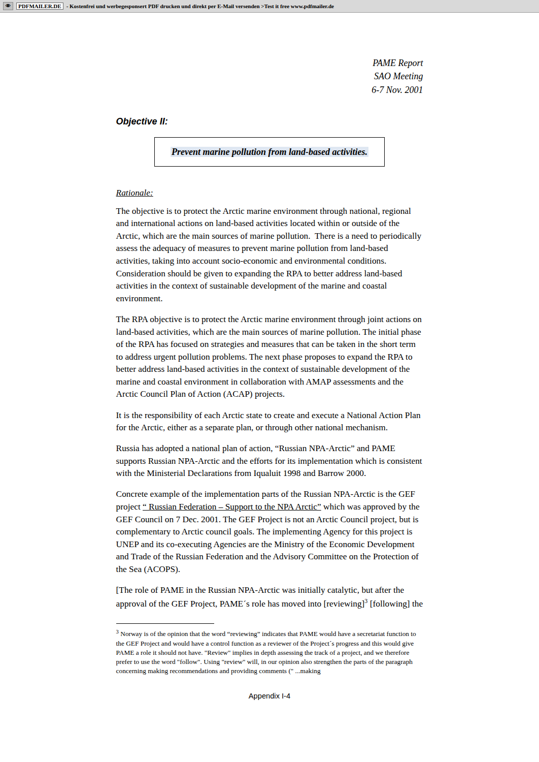👁 PDFMAILER.DE - Kostenfrei und werbegesponsert PDF drucken und direkt per E-Mail versenden >Test it free www.pdfmailer.de
PAME Report
SAO Meeting
6-7 Nov. 2001
Objective II:
Prevent marine pollution from land-based activities.
Rationale:
The objective is to protect the Arctic marine environment through national, regional and international actions on land-based activities located within or outside of the Arctic, which are the main sources of marine pollution. There is a need to periodically assess the adequacy of measures to prevent marine pollution from land-based activities, taking into account socio-economic and environmental conditions. Consideration should be given to expanding the RPA to better address land-based activities in the context of sustainable development of the marine and coastal environment.
The RPA objective is to protect the Arctic marine environment through joint actions on land-based activities, which are the main sources of marine pollution. The initial phase of the RPA has focused on strategies and measures that can be taken in the short term to address urgent pollution problems. The next phase proposes to expand the RPA to better address land-based activities in the context of sustainable development of the marine and coastal environment in collaboration with AMAP assessments and the Arctic Council Plan of Action (ACAP) projects.
It is the responsibility of each Arctic state to create and execute a National Action Plan for the Arctic, either as a separate plan, or through other national mechanism.
Russia has adopted a national plan of action, “Russian NPA-Arctic” and PAME supports Russian NPA-Arctic and the efforts for its implementation which is consistent with the Ministerial Declarations from Iqualuit 1998 and Barrow 2000.
Concrete example of the implementation parts of the Russian NPA-Arctic is the GEF project “ Russian Federation – Support to the NPA Arctic” which was approved by the GEF Council on 7 Dec. 2001. The GEF Project is not an Arctic Council project, but is complementary to Arctic council goals. The implementing Agency for this project is UNEP and its co-executing Agencies are the Ministry of the Economic Development and Trade of the Russian Federation and the Advisory Committee on the Protection of the Sea (ACOPS).
[The role of PAME in the Russian NPA-Arctic was initially catalytic, but after the approval of the GEF Project, PAME´s role has moved into [reviewing]3 [following] the
3 Norway is of the opinion that the word “reviewing” indicates that PAME would have a secretariat function to the GEF Project and would have a control function as a reviewer of the Project´s progress and this would give PAME a role it should not have. "Review" implies in depth assessing the track of a project, and we therefore prefer to use the word "follow". Using "review" will, in our opinion also strengthen the parts of the paragraph concerning making recommendations and providing comments (" ...making
Appendix I-4